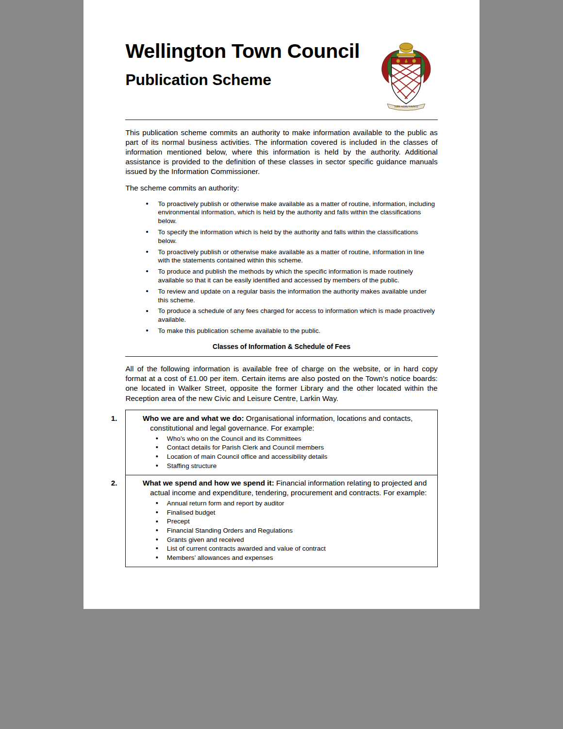Wellington Town Council
Publication Scheme
SIBI ADIUVANTI
This publication scheme commits an authority to make information available to the public as part of its normal business activities. The information covered is included in the classes of information mentioned below, where this information is held by the authority. Additional assistance is provided to the definition of these classes in sector specific guidance manuals issued by the Information Commissioner.
The scheme commits an authority:
To proactively publish or otherwise make available as a matter of routine, information, including environmental information, which is held by the authority and falls within the classifications below.
To specify the information which is held by the authority and falls within the classifications below.
To proactively publish or otherwise make available as a matter of routine, information in line with the statements contained within this scheme.
To produce and publish the methods by which the specific information is made routinely available so that it can be easily identified and accessed by members of the public.
To review and update on a regular basis the information the authority makes available under this scheme.
To produce a schedule of any fees charged for access to information which is made proactively available.
To make this publication scheme available to the public.
Classes of Information & Schedule of Fees
All of the following information is available free of charge on the website, or in hard copy format at a cost of £1.00 per item. Certain items are also posted on the Town’s notice boards: one located in Walker Street, opposite the former Library and the other located within the Reception area of the new Civic and Leisure Centre, Larkin Way.
1. Who we are and what we do: Organisational information, locations and contacts, constitutional and legal governance. For example:
Who’s who on the Council and its Committees
Contact details for Parish Clerk and Council members
Location of main Council office and accessibility details
Staffing structure
2. What we spend and how we spend it: Financial information relating to projected and actual income and expenditure, tendering, procurement and contracts. For example:
Annual return form and report by auditor
Finalised budget
Precept
Financial Standing Orders and Regulations
Grants given and received
List of current contracts awarded and value of contract
Members’ allowances and expenses